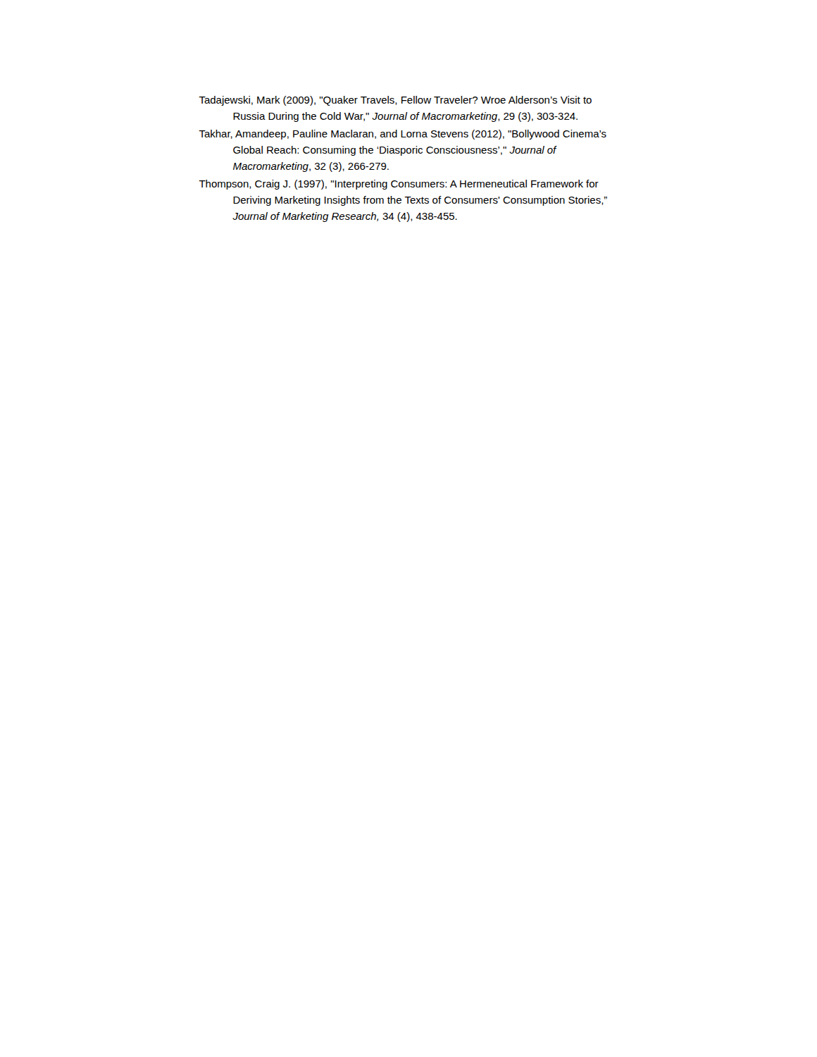Tadajewski, Mark (2009), "Quaker Travels, Fellow Traveler? Wroe Alderson’s Visit to Russia During the Cold War," Journal of Macromarketing, 29 (3), 303-324.
Takhar, Amandeep, Pauline Maclaran, and Lorna Stevens (2012), "Bollywood Cinema’s Global Reach: Consuming the ‘Diasporic Consciousness’," Journal of Macromarketing, 32 (3), 266-279.
Thompson, Craig J. (1997), "Interpreting Consumers: A Hermeneutical Framework for Deriving Marketing Insights from the Texts of Consumers' Consumption Stories,” Journal of Marketing Research, 34 (4), 438-455.